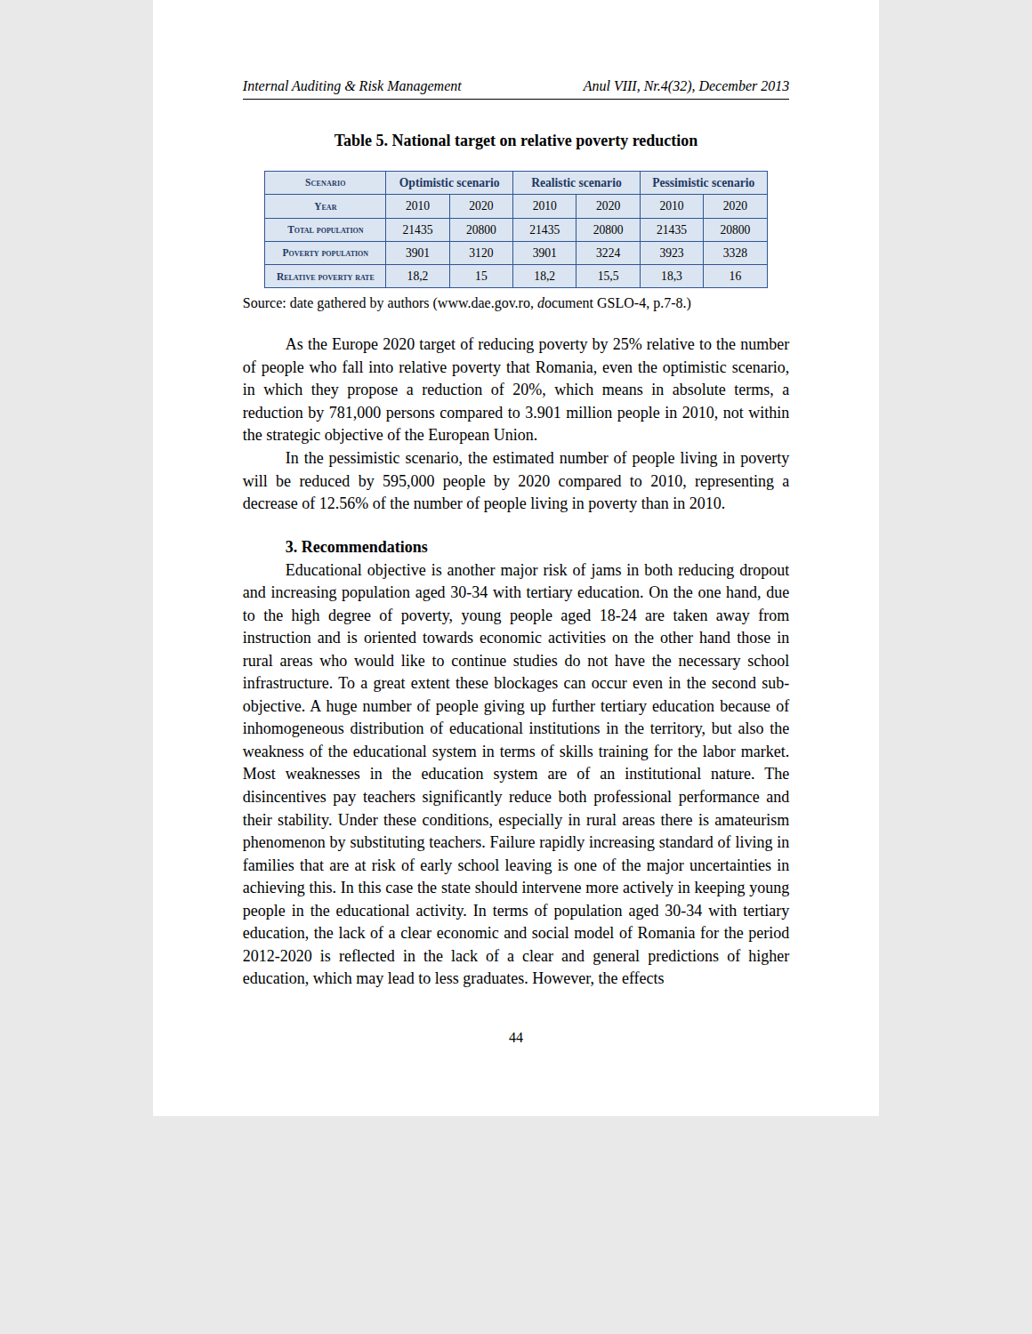Internal Auditing & Risk Management Anul VIII, Nr.4(32), December 2013
Table 5. National target on relative poverty reduction
| Scenario | Optimistic scenario | Realistic scenario | Pessimistic scenario |
| --- | --- | --- | --- |
| Year | 2010 | 2020 | 2010 | 2020 | 2010 | 2020 |
| Total population | 21435 | 20800 | 21435 | 20800 | 21435 | 20800 |
| Poverty population | 3901 | 3120 | 3901 | 3224 | 3923 | 3328 |
| Relative poverty rate | 18,2 | 15 | 18,2 | 15,5 | 18,3 | 16 |
Source: date gathered by authors (www.dae.gov.ro, document GSLO-4, p.7-8.)
As the Europe 2020 target of reducing poverty by 25% relative to the number of people who fall into relative poverty that Romania, even the optimistic scenario, in which they propose a reduction of 20%, which means in absolute terms, a reduction by 781,000 persons compared to 3.901 million people in 2010, not within the strategic objective of the European Union.
In the pessimistic scenario, the estimated number of people living in poverty will be reduced by 595,000 people by 2020 compared to 2010, representing a decrease of 12.56% of the number of people living in poverty than in 2010.
3. Recommendations
Educational objective is another major risk of jams in both reducing dropout and increasing population aged 30-34 with tertiary education. On the one hand, due to the high degree of poverty, young people aged 18-24 are taken away from instruction and is oriented towards economic activities on the other hand those in rural areas who would like to continue studies do not have the necessary school infrastructure. To a great extent these blockages can occur even in the second sub-objective. A huge number of people giving up further tertiary education because of inhomogeneous distribution of educational institutions in the territory, but also the weakness of the educational system in terms of skills training for the labor market. Most weaknesses in the education system are of an institutional nature. The disincentives pay teachers significantly reduce both professional performance and their stability. Under these conditions, especially in rural areas there is amateurism phenomenon by substituting teachers. Failure rapidly increasing standard of living in families that are at risk of early school leaving is one of the major uncertainties in achieving this. In this case the state should intervene more actively in keeping young people in the educational activity. In terms of population aged 30-34 with tertiary education, the lack of a clear economic and social model of Romania for the period 2012-2020 is reflected in the lack of a clear and general predictions of higher education, which may lead to less graduates. However, the effects
44